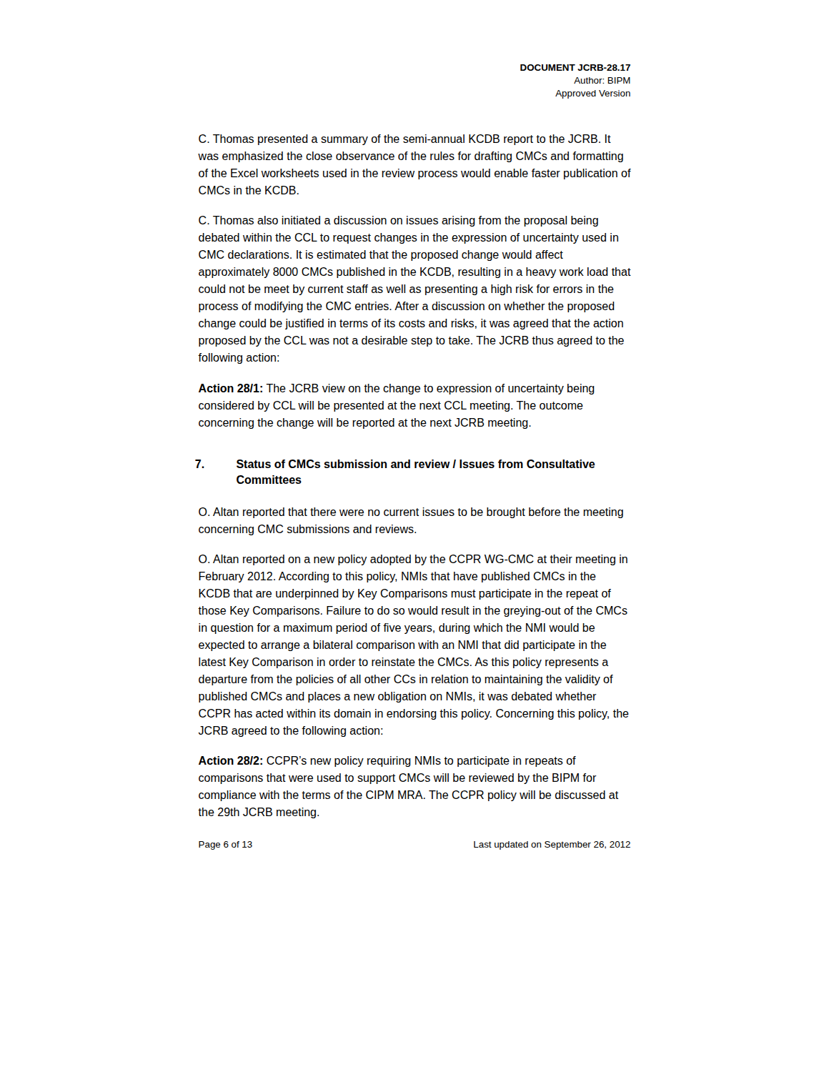DOCUMENT JCRB-28.17
Author: BIPM
Approved Version
C. Thomas presented a summary of the semi-annual KCDB report to the JCRB. It was emphasized the close observance of the rules for drafting CMCs and formatting of the Excel worksheets used in the review process would enable faster publication of CMCs in the KCDB.
C. Thomas also initiated a discussion on issues arising from the proposal being debated within the CCL to request changes in the expression of uncertainty used in CMC declarations. It is estimated that the proposed change would affect approximately 8000 CMCs published in the KCDB, resulting in a heavy work load that could not be meet by current staff as well as presenting a high risk for errors in the process of modifying the CMC entries. After a discussion on whether the proposed change could be justified in terms of its costs and risks, it was agreed that the action proposed by the CCL was not a desirable step to take. The JCRB thus agreed to the following action:
Action 28/1: The JCRB view on the change to expression of uncertainty being considered by CCL will be presented at the next CCL meeting. The outcome concerning the change will be reported at the next JCRB meeting.
7. Status of CMCs submission and review / Issues from Consultative Committees
O. Altan reported that there were no current issues to be brought before the meeting concerning CMC submissions and reviews.
O. Altan reported on a new policy adopted by the CCPR WG-CMC at their meeting in February 2012. According to this policy, NMIs that have published CMCs in the KCDB that are underpinned by Key Comparisons must participate in the repeat of those Key Comparisons. Failure to do so would result in the greying-out of the CMCs in question for a maximum period of five years, during which the NMI would be expected to arrange a bilateral comparison with an NMI that did participate in the latest Key Comparison in order to reinstate the CMCs. As this policy represents a departure from the policies of all other CCs in relation to maintaining the validity of published CMCs and places a new obligation on NMIs, it was debated whether CCPR has acted within its domain in endorsing this policy. Concerning this policy, the JCRB agreed to the following action:
Action 28/2: CCPR’s new policy requiring NMIs to participate in repeats of comparisons that were used to support CMCs will be reviewed by the BIPM for compliance with the terms of the CIPM MRA. The CCPR policy will be discussed at the 29th JCRB meeting.
Page 6 of 13 Last updated on September 26, 2012